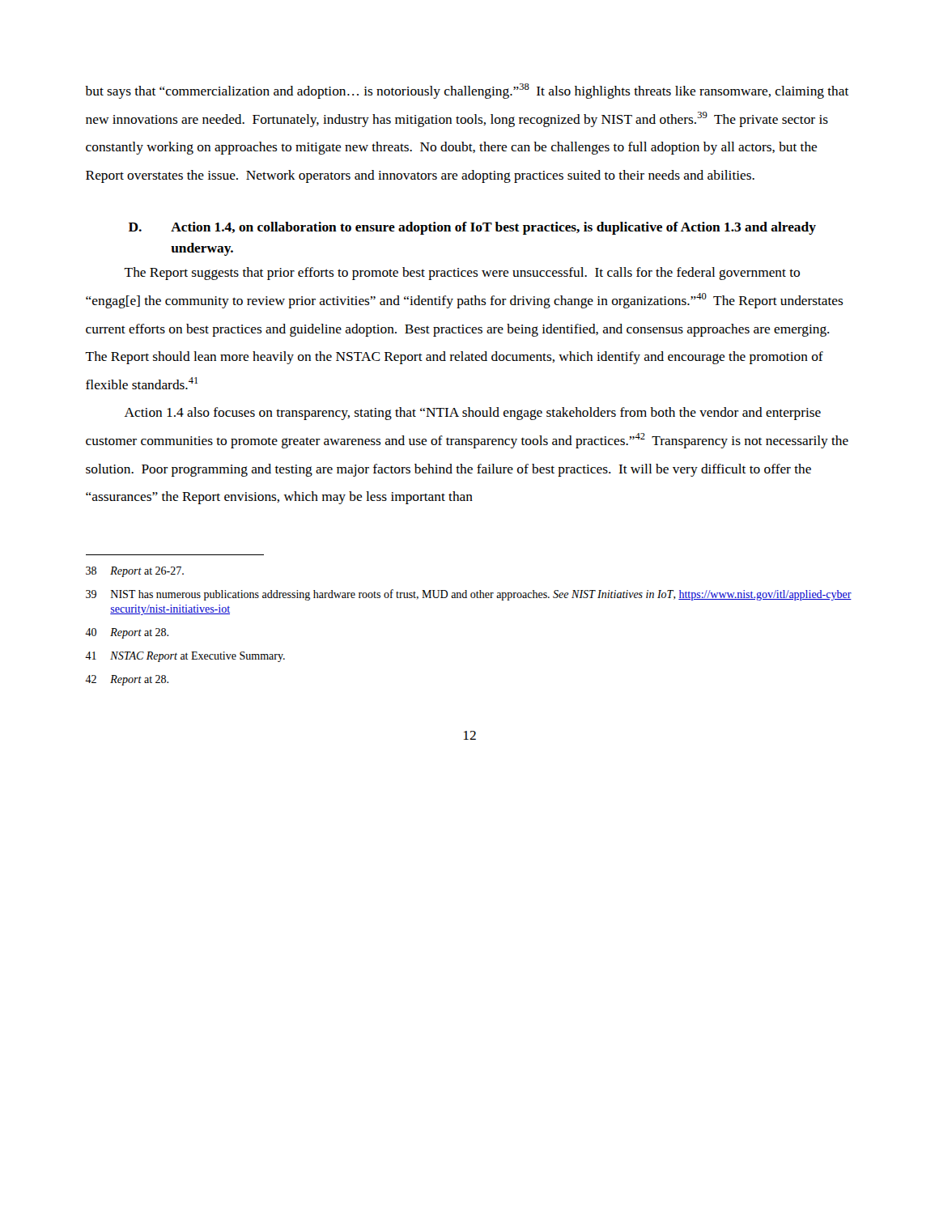but says that “commercialization and adoption… is notoriously challenging.”38 It also highlights threats like ransomware, claiming that new innovations are needed. Fortunately, industry has mitigation tools, long recognized by NIST and others.39 The private sector is constantly working on approaches to mitigate new threats. No doubt, there can be challenges to full adoption by all actors, but the Report overstates the issue. Network operators and innovators are adopting practices suited to their needs and abilities.
D.
Action 1.4, on collaboration to ensure adoption of IoT best practices, is duplicative of Action 1.3 and already underway.
The Report suggests that prior efforts to promote best practices were unsuccessful. It calls for the federal government to “engag[e] the community to review prior activities” and “identify paths for driving change in organizations.”40 The Report understates current efforts on best practices and guideline adoption. Best practices are being identified, and consensus approaches are emerging. The Report should lean more heavily on the NSTAC Report and related documents, which identify and encourage the promotion of flexible standards.41
Action 1.4 also focuses on transparency, stating that “NTIA should engage stakeholders from both the vendor and enterprise customer communities to promote greater awareness and use of transparency tools and practices.”42 Transparency is not necessarily the solution. Poor programming and testing are major factors behind the failure of best practices. It will be very difficult to offer the “assurances” the Report envisions, which may be less important than
38
Report at 26-27.
39
NIST has numerous publications addressing hardware roots of trust, MUD and other approaches. See NIST Initiatives in IoT, https://www.nist.gov/itl/applied-cybersecurity/nist-initiatives-iot
40
Report at 28.
41
NSTAC Report at Executive Summary.
42
Report at 28.
12